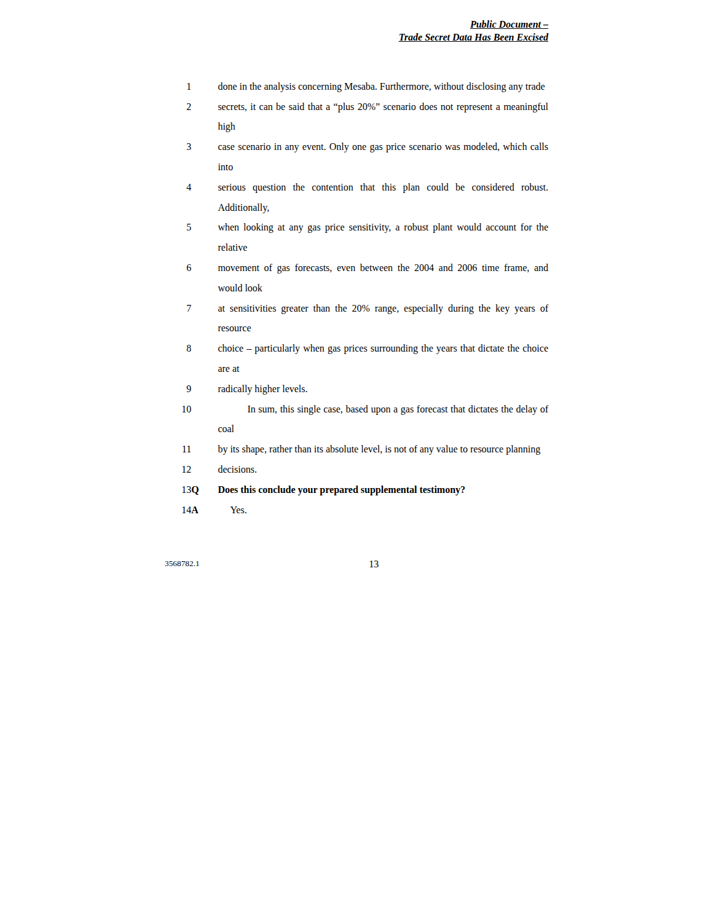Public Document –
Trade Secret Data Has Been Excised
| 1 | | done in the analysis concerning Mesaba. Furthermore, without disclosing any trade |
| 2 | | secrets, it can be said that a “plus 20%” scenario does not represent a meaningful high |
| 3 | | case scenario in any event. Only one gas price scenario was modeled, which calls into |
| 4 | | serious question the contention that this plan could be considered robust. Additionally, |
| 5 | | when looking at any gas price sensitivity, a robust plant would account for the relative |
| 6 | | movement of gas forecasts, even between the 2004 and 2006 time frame, and would look |
| 7 | | at sensitivities greater than the 20% range, especially during the key years of resource |
| 8 | | choice – particularly when gas prices surrounding the years that dictate the choice are at |
| 9 | | radically higher levels. |
| 10 | | In sum, this single case, based upon a gas forecast that dictates the delay of coal |
| 11 | | by its shape, rather than its absolute level, is not of any value to resource planning |
| 12 | | decisions. |
| 13 | Q | Does this conclude your prepared supplemental testimony? |
| 14 | A | Yes. |
3568782.1
13